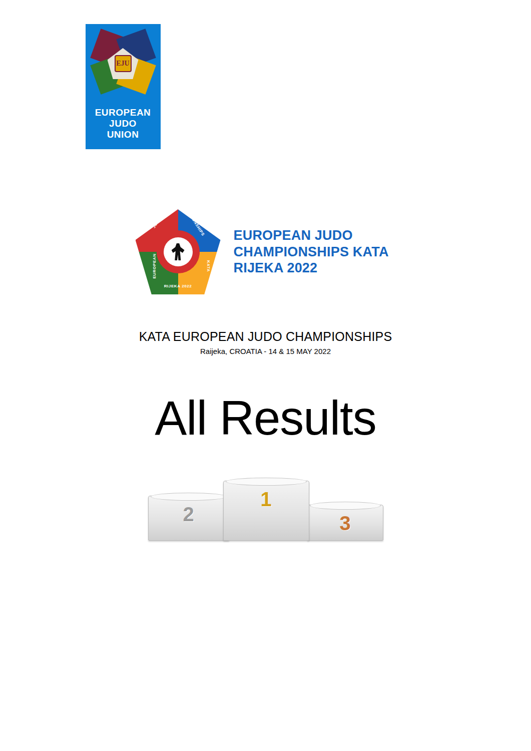EJU
EUROPEAN
JUDO
UNION
JUDO CHAMPIONSHIPS EUROPEAN KATA RIJEKA 2022
EUROPEAN JUDO
CHAMPIONSHIPS KATA
RIJEKA 2022
KATA EUROPEAN JUDO CHAMPIONSHIPS
Raijeka, CROATIA - 14 & 15 MAY 2022
All Results
2
1
3